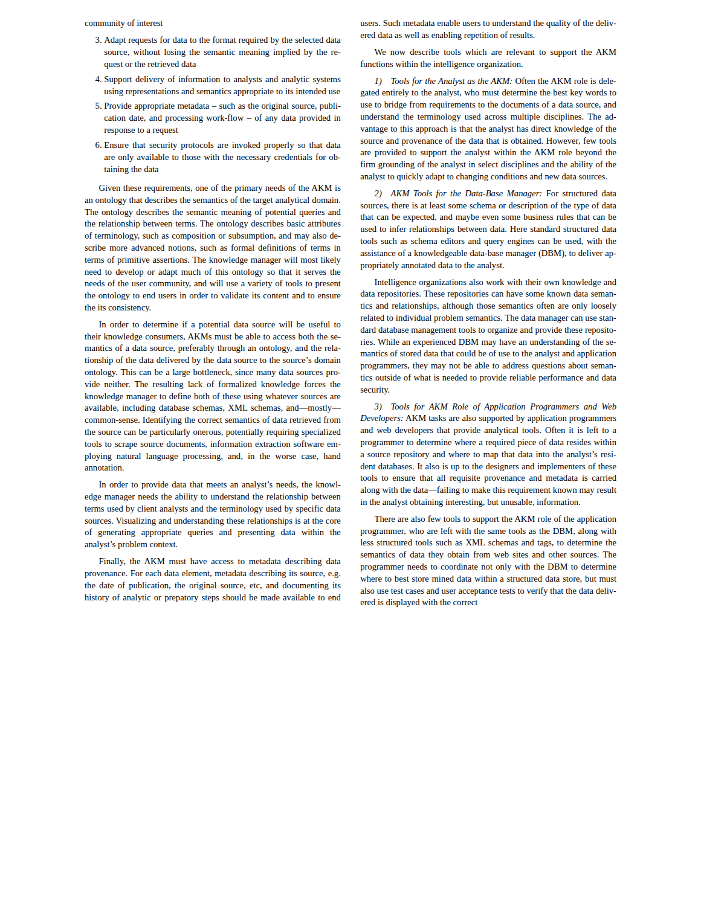community of interest
Adapt requests for data to the format required by the selected data source, without losing the semantic meaning implied by the request or the retrieved data
Support delivery of information to analysts and analytic systems using representations and semantics appropriate to its intended use
Provide appropriate metadata – such as the original source, publication date, and processing work-flow – of any data provided in response to a request
Ensure that security protocols are invoked properly so that data are only available to those with the necessary credentials for obtaining the data
Given these requirements, one of the primary needs of the AKM is an ontology that describes the semantics of the target analytical domain. The ontology describes the semantic meaning of potential queries and the relationship between terms. The ontology describes basic attributes of terminology, such as composition or subsumption, and may also describe more advanced notions, such as formal definitions of terms in terms of primitive assertions. The knowledge manager will most likely need to develop or adapt much of this ontology so that it serves the needs of the user community, and will use a variety of tools to present the ontology to end users in order to validate its content and to ensure the its consistency.
In order to determine if a potential data source will be useful to their knowledge consumers, AKMs must be able to access both the semantics of a data source, preferably through an ontology, and the relationship of the data delivered by the data source to the source’s domain ontology. This can be a large bottleneck, since many data sources provide neither. The resulting lack of formalized knowledge forces the knowledge manager to define both of these using whatever sources are available, including database schemas, XML schemas, and—mostly—common-sense. Identifying the correct semantics of data retrieved from the source can be particularly onerous, potentially requiring specialized tools to scrape source documents, information extraction software employing natural language processing, and, in the worse case, hand annotation.
In order to provide data that meets an analyst’s needs, the knowledge manager needs the ability to understand the relationship between terms used by client analysts and the terminology used by specific data sources. Visualizing and understanding these relationships is at the core of generating appropriate queries and presenting data within the analyst’s problem context.
Finally, the AKM must have access to metadata describing data provenance. For each data element, metadata describing its source, e.g. the date of publication, the original source, etc, and documenting its history of analytic or prepatory steps should be made available to end users. Such metadata enable users to understand the quality of the delivered data as well as enabling repetition of results.
We now describe tools which are relevant to support the AKM functions within the intelligence organization.
1) Tools for the Analyst as the AKM: Often the AKM role is delegated entirely to the analyst, who must determine the best key words to use to bridge from requirements to the documents of a data source, and understand the terminology used across multiple disciplines. The advantage to this approach is that the analyst has direct knowledge of the source and provenance of the data that is obtained. However, few tools are provided to support the analyst within the AKM role beyond the firm grounding of the analyst in select disciplines and the ability of the analyst to quickly adapt to changing conditions and new data sources.
2) AKM Tools for the Data-Base Manager: For structured data sources, there is at least some schema or description of the type of data that can be expected, and maybe even some business rules that can be used to infer relationships between data. Here standard structured data tools such as schema editors and query engines can be used, with the assistance of a knowledgeable data-base manager (DBM), to deliver appropriately annotated data to the analyst.
Intelligence organizations also work with their own knowledge and data repositories. These repositories can have some known data semantics and relationships, although those semantics often are only loosely related to individual problem semantics. The data manager can use standard database management tools to organize and provide these repositories. While an experienced DBM may have an understanding of the semantics of stored data that could be of use to the analyst and application programmers, they may not be able to address questions about semantics outside of what is needed to provide reliable performance and data security.
3) Tools for AKM Role of Application Programmers and Web Developers: AKM tasks are also supported by application programmers and web developers that provide analytical tools. Often it is left to a programmer to determine where a required piece of data resides within a source repository and where to map that data into the analyst’s resident databases. It also is up to the designers and implementers of these tools to ensure that all requisite provenance and metadata is carried along with the data—failing to make this requirement known may result in the analyst obtaining interesting, but unusable, information.
There are also few tools to support the AKM role of the application programmer, who are left with the same tools as the DBM, along with less structured tools such as XML schemas and tags, to determine the semantics of data they obtain from web sites and other sources. The programmer needs to coordinate not only with the DBM to determine where to best store mined data within a structured data store, but must also use test cases and user acceptance tests to verify that the data delivered is displayed with the correct